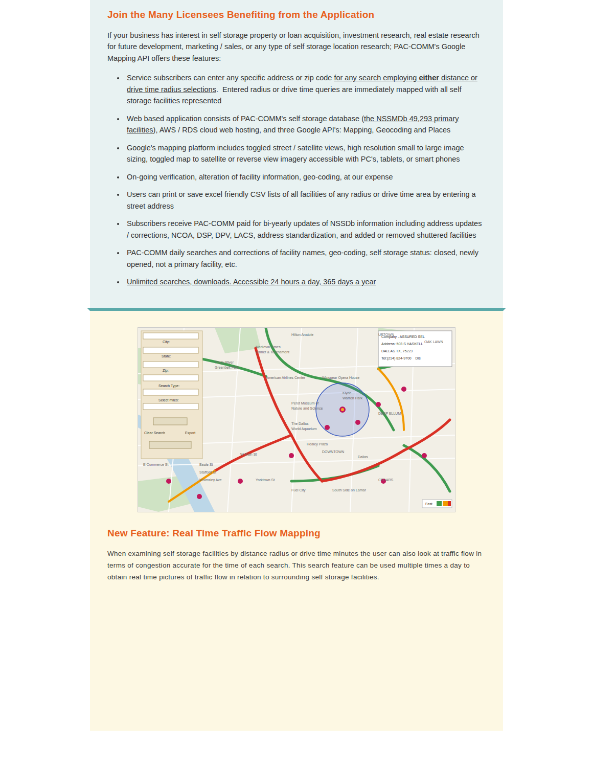Join the Many Licensees Benefiting from the Application
If your business has interest in self storage property or loan acquisition, investment research, real estate research for future development, marketing / sales, or any type of self storage location research; PAC-COMM's Google Mapping API offers these features:
Service subscribers can enter any specific address or zip code for any search employing either distance or drive time radius selections. Entered radius or drive time queries are immediately mapped with all self storage facilities represented
Web based application consists of PAC-COMM's self storage database (the NSSMDb 49,293 primary facilities), AWS / RDS cloud web hosting, and three Google API's: Mapping, Geocoding and Places
Google's mapping platform includes toggled street / satellite views, high resolution small to large image sizing, toggled map to satellite or reverse view imagery accessible with PC's, tablets, or smart phones
On-going verification, alteration of facility information, geo-coding, at our expense
Users can print or save excel friendly CSV lists of all facilities of any radius or drive time area by entering a street address
Subscribers receive PAC-COMM paid for bi-yearly updates of NSSDb information including address updates / corrections, NCOA, DSP, DPV, LACS, address standardization, and added or removed shuttered facilities
PAC-COMM daily searches and corrections of facility names, geo-coding, self storage status: closed, newly opened, not a primary facility, etc.
Unlimited searches, downloads. Accessible 24 hours a day, 365 days a year
2439 SWISS AVE City: DALLAS State: TX Zip: Search Type: Radius (in miles) Select miles: + 1/2 mile Search Clear Search Export Hide Search Form Company - ASSURED SEL Address: 503 S HASKELL DALLAS TX, 75223 Tel:(214) 824-9700 Dis Fast Hilton Anatole UPTOWN OAK LAWN Medieval Times Dinner & Tournament Trinity River Greenbelt Park American Airlines Center Winspear Opera House Klyde Warren Park Perot Museum of Nature and Science DEEP ELLUM The Dallas World Aquarium Healey Plaza DOWNTOWN Dallas W Main St Beale St Stafford St Wolmsley Ave Yorktown St Fuel City South Side on Lamar CEDARS E Commerce St
New Feature: Real Time Traffic Flow Mapping
When examining self storage facilities by distance radius or drive time minutes the user can also look at traffic flow in terms of congestion accurate for the time of each search. This search feature can be used multiple times a day to obtain real time pictures of traffic flow in relation to surrounding self storage facilities.